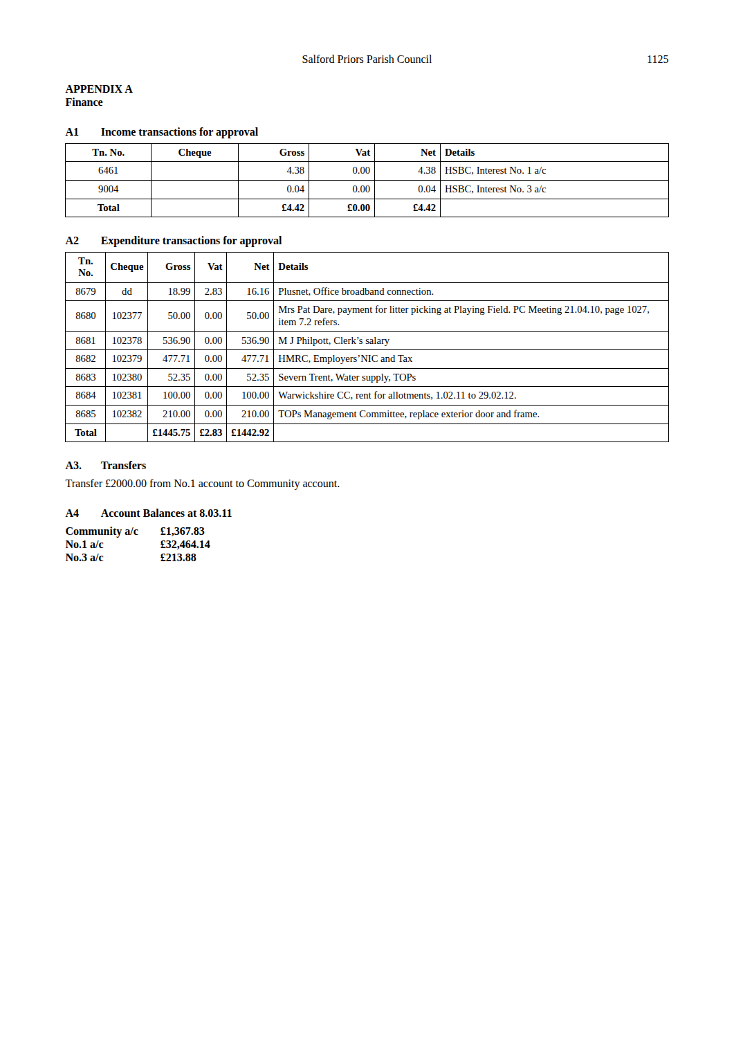1125
Salford Priors Parish Council
APPENDIX A
Finance
A1 Income transactions for approval
| Tn. No. | Cheque | Gross | Vat | Net | Details |
| --- | --- | --- | --- | --- | --- |
| 6461 | | 4.38 | 0.00 | 4.38 | HSBC, Interest No. 1 a/c |
| 9004 | | 0.04 | 0.00 | 0.04 | HSBC, Interest No. 3 a/c |
| Total | | £4.42 | £0.00 | £4.42 | |
A2 Expenditure transactions for approval
| Tn. No. | Cheque | Gross | Vat | Net | Details |
| --- | --- | --- | --- | --- | --- |
| 8679 | dd | 18.99 | 2.83 | 16.16 | Plusnet, Office broadband connection. |
| 8680 | 102377 | 50.00 | 0.00 | 50.00 | Mrs Pat Dare, payment for litter picking at Playing Field. PC Meeting 21.04.10, page 1027, item 7.2 refers. |
| 8681 | 102378 | 536.90 | 0.00 | 536.90 | M J Philpott, Clerk’s salary |
| 8682 | 102379 | 477.71 | 0.00 | 477.71 | HMRC, Employers’NIC and Tax |
| 8683 | 102380 | 52.35 | 0.00 | 52.35 | Severn Trent, Water supply, TOPs |
| 8684 | 102381 | 100.00 | 0.00 | 100.00 | Warwickshire CC, rent for allotments, 1.02.11 to 29.02.12. |
| 8685 | 102382 | 210.00 | 0.00 | 210.00 | TOPs Management Committee, replace exterior door and frame. |
| Total | | £1445.75 | £2.83 | £1442.92 | |
A3. Transfers
Transfer £2000.00 from No.1 account to Community account.
A4 Account Balances at 8.03.11
| Community a/c | £1,367.83 |
| No.1 a/c | £32,464.14 |
| No.3 a/c | £213.88 |